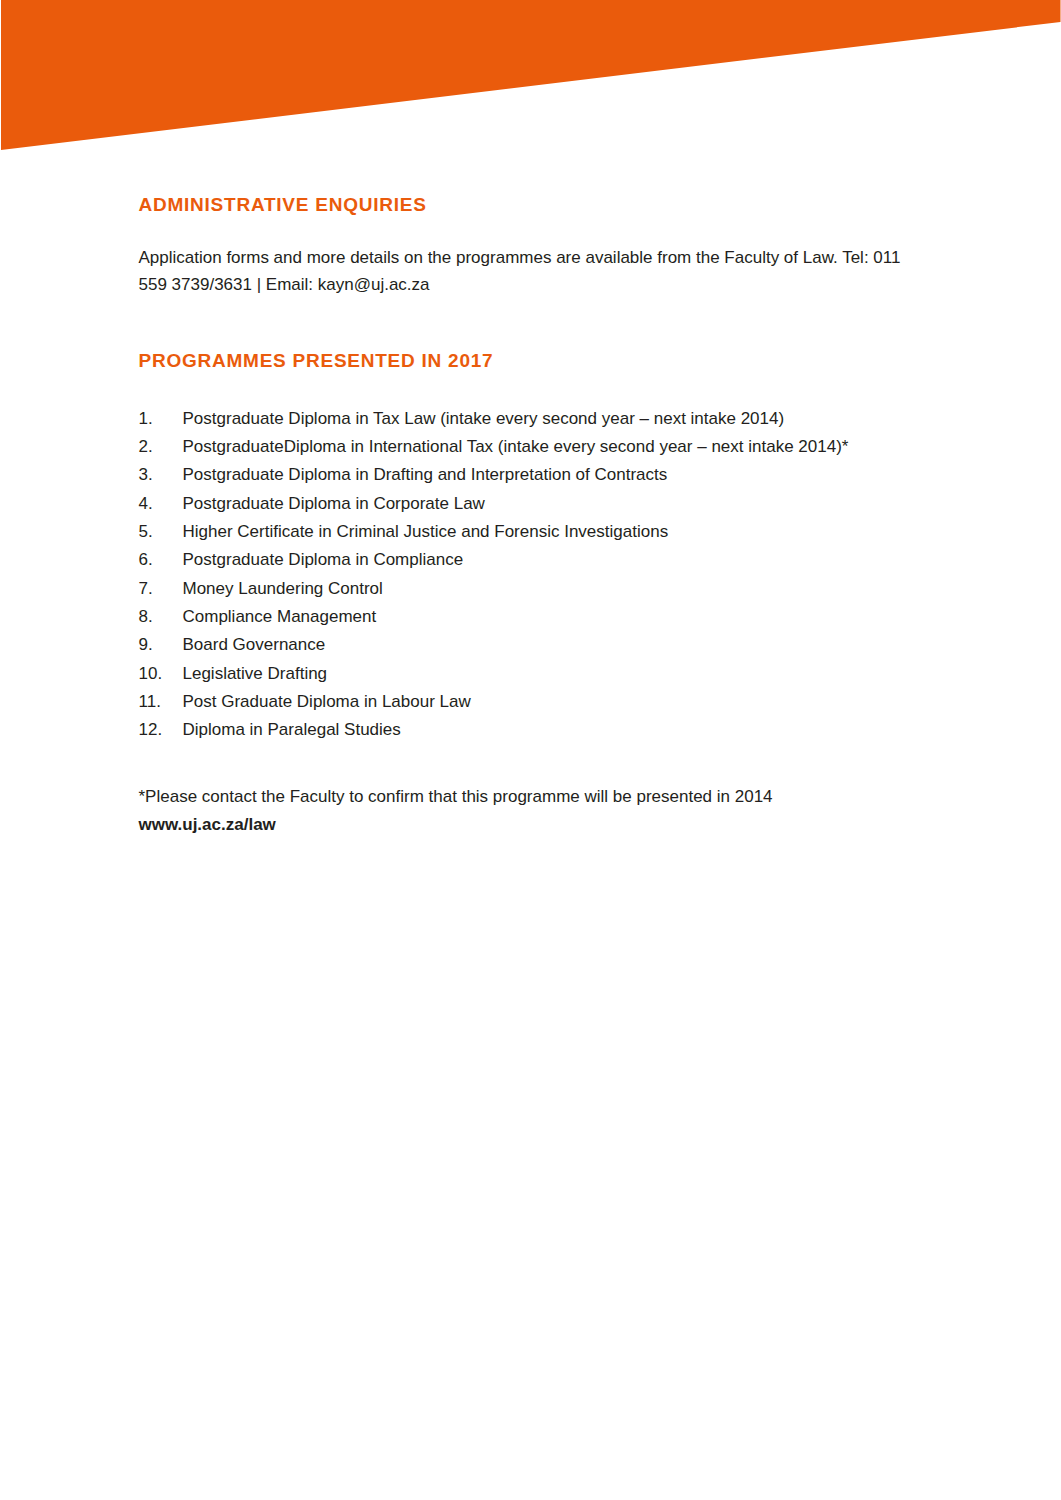Administrative Enquiries
Application forms and more details on the programmes are available from the Faculty of Law. Tel: 011 559 3739/3631 | Email: kayn@uj.ac.za
Programmes presented in 2017
Postgraduate Diploma in Tax Law (intake every second year – next intake 2014)
PostgraduateDiploma in International Tax (intake every second year – next intake 2014)*
Postgraduate Diploma in Drafting and Interpretation of Contracts
Postgraduate Diploma in Corporate Law
Higher Certificate in Criminal Justice and Forensic Investigations
Postgraduate Diploma in Compliance
Money Laundering Control
Compliance Management
Board Governance
Legislative Drafting
Post Graduate Diploma in Labour Law
Diploma in Paralegal Studies
*Please contact the Faculty to confirm that this programme will be presented in 2014 www.uj.ac.za/law